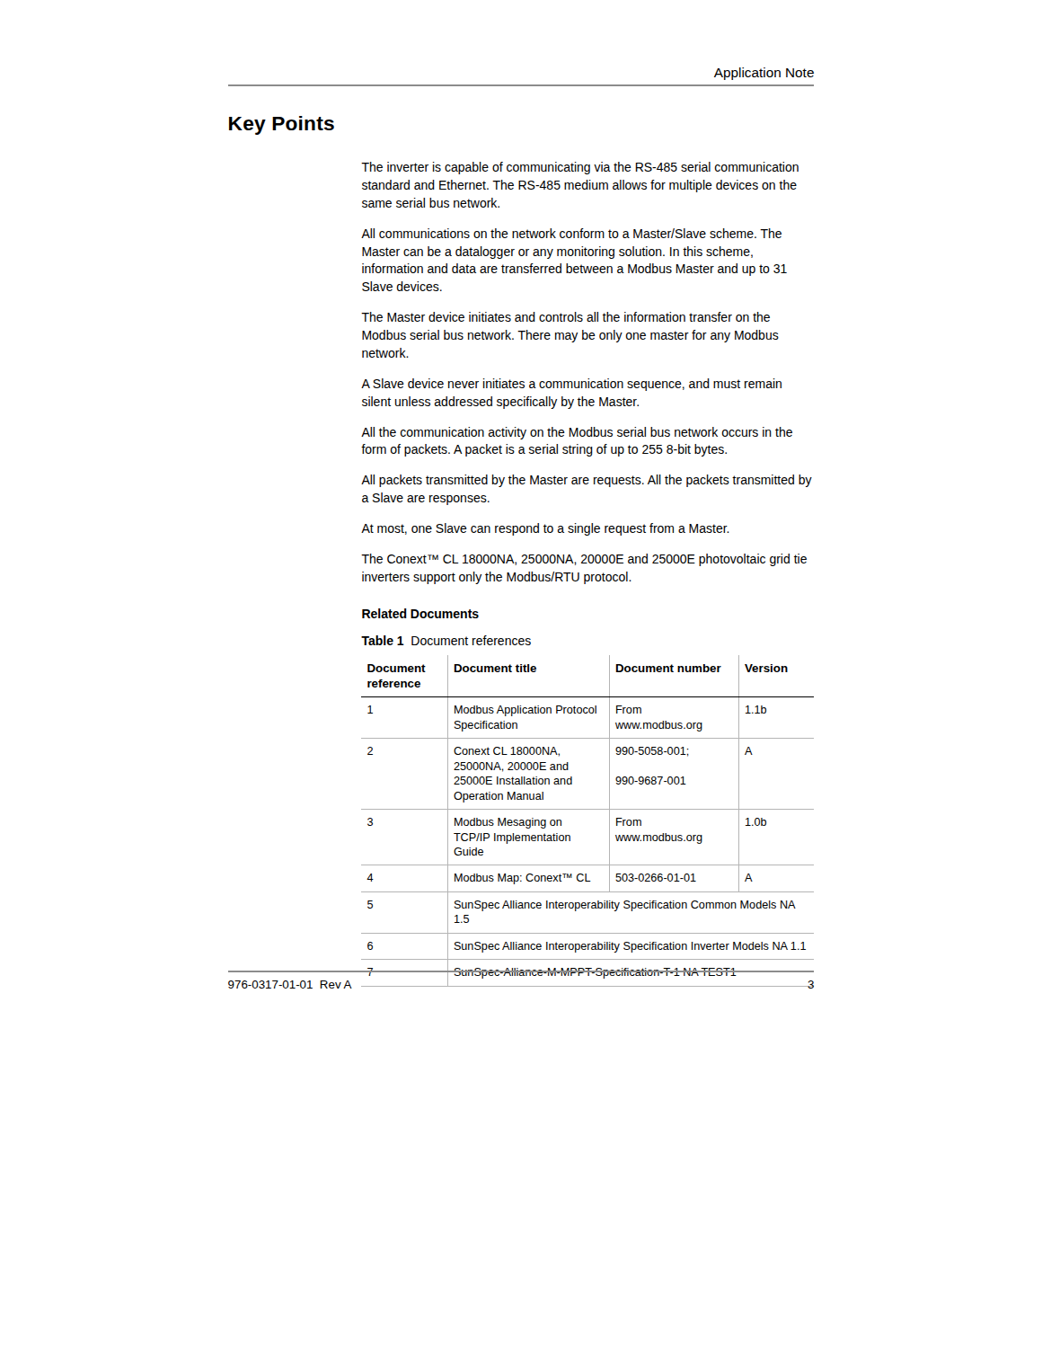Application Note
Key Points
The inverter is capable of communicating via the RS-485 serial communication standard and Ethernet. The RS-485 medium allows for multiple devices on the same serial bus network.
All communications on the network conform to a Master/Slave scheme. The Master can be a datalogger or any monitoring solution. In this scheme, information and data are transferred between a Modbus Master and up to 31 Slave devices.
The Master device initiates and controls all the information transfer on the Modbus serial bus network. There may be only one master for any Modbus network.
A Slave device never initiates a communication sequence, and must remain silent unless addressed specifically by the Master.
All the communication activity on the Modbus serial bus network occurs in the form of packets. A packet is a serial string of up to 255 8-bit bytes.
All packets transmitted by the Master are requests. All the packets transmitted by a Slave are responses.
At most, one Slave can respond to a single request from a Master.
The Conext™ CL 18000NA, 25000NA, 20000E and 25000E photovoltaic grid tie inverters support only the Modbus/RTU protocol.
Related Documents
Table 1 Document references
| Document reference | Document title | Document number | Version |
| --- | --- | --- | --- |
| 1 | Modbus Application Protocol Specification | From www.modbus.org | 1.1b |
| 2 | Conext CL 18000NA, 25000NA, 20000E and 25000E Installation and Operation Manual | 990-5058-001; 990-9687-001 | A |
| 3 | Modbus Mesaging on TCP/IP Implementation Guide | From www.modbus.org | 1.0b |
| 4 | Modbus Map: Conext™ CL | 503-0266-01-01 | A |
| 5 | SunSpec Alliance Interoperability Specification Common Models NA 1.5 |
| 6 | SunSpec Alliance Interoperability Specification Inverter Models NA 1.1 |
| 7 | SunSpec-Alliance-M-MPPT-Specification-T-1 NA TEST1 |
976-0317-01-01 Rev A 3